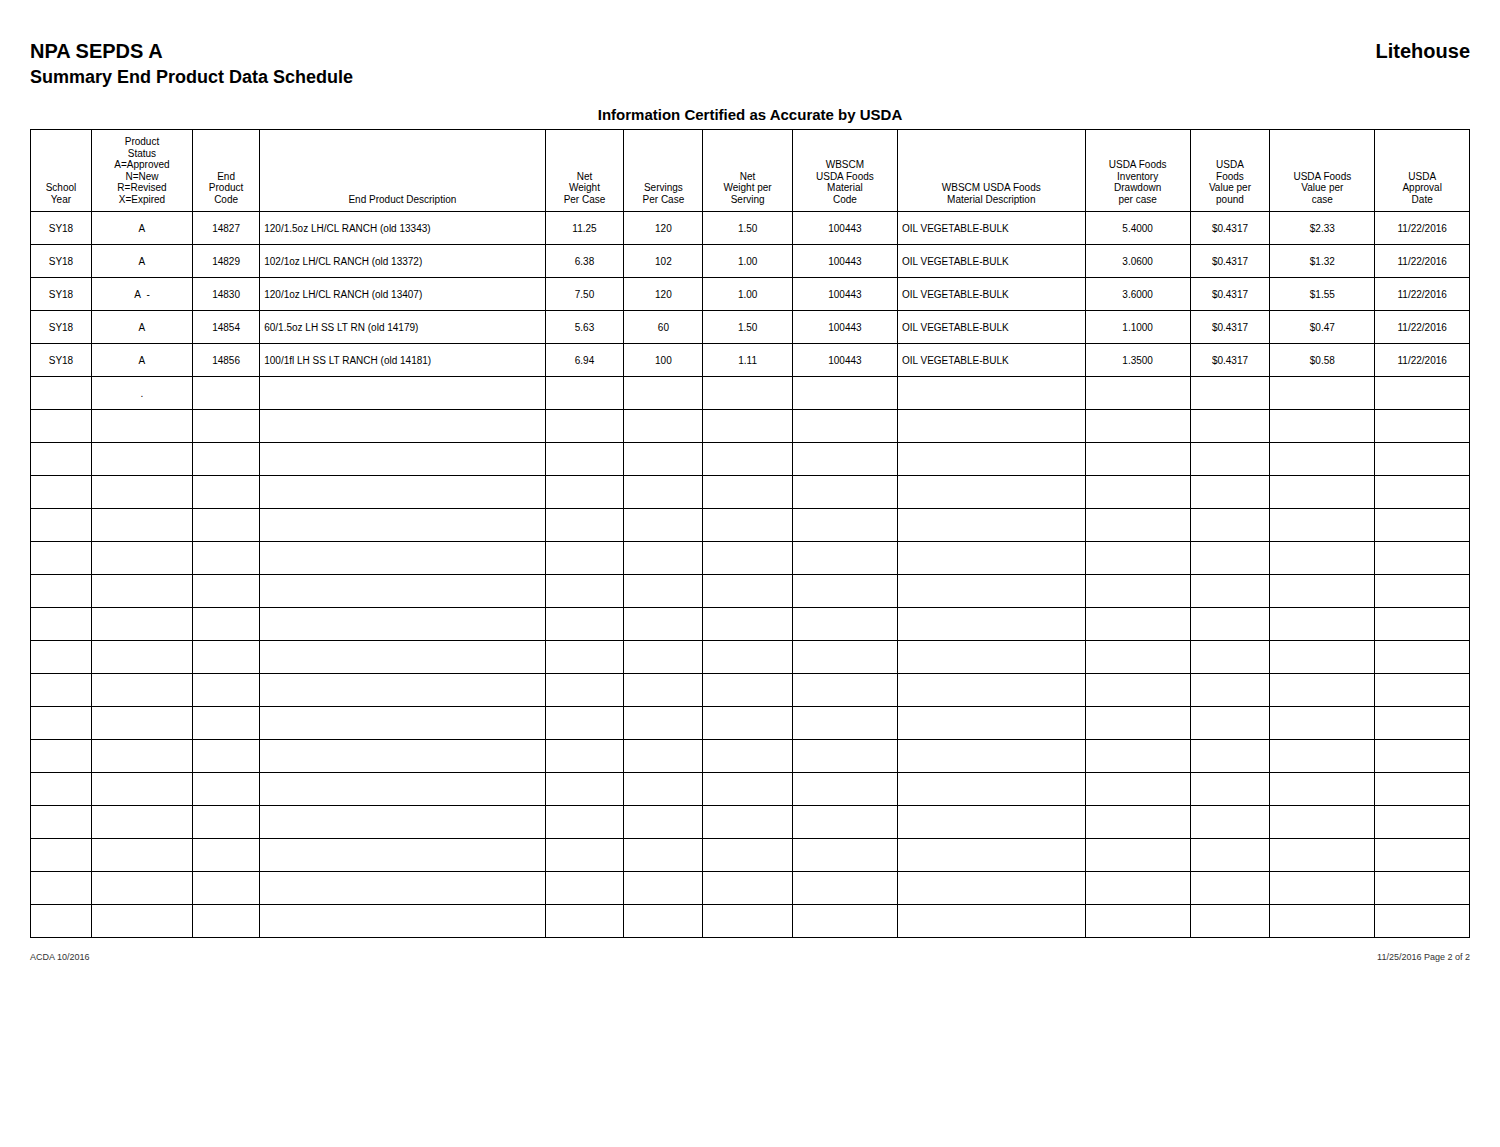NPA SEPDS A
Litehouse
Summary End Product Data Schedule
Information Certified as Accurate by USDA
| School Year | Product Status A=Approved N=New R=Revised X=Expired | End Product Code | End Product Description | Net Weight Per Case | Servings Per Case | Net Weight per Serving | WBSCM USDA Foods Material Code | WBSCM USDA Foods Material Description | USDA Foods Inventory Drawdown per case | USDA Foods Value per pound | USDA Foods Value per case | USDA Approval Date |
| --- | --- | --- | --- | --- | --- | --- | --- | --- | --- | --- | --- | --- |
| SY18 | A | 14827 | 120/1.5oz LH/CL RANCH (old 13343) | 11.25 | 120 | 1.50 | 100443 | OIL VEGETABLE-BULK | 5.4000 | $0.4317 | $2.33 | 11/22/2016 |
| SY18 | A | 14829 | 102/1oz LH/CL RANCH (old 13372) | 6.38 | 102 | 1.00 | 100443 | OIL VEGETABLE-BULK | 3.0600 | $0.4317 | $1.32 | 11/22/2016 |
| SY18 | A - | 14830 | 120/1oz LH/CL RANCH (old 13407) | 7.50 | 120 | 1.00 | 100443 | OIL VEGETABLE-BULK | 3.6000 | $0.4317 | $1.55 | 11/22/2016 |
| SY18 | A | 14854 | 60/1.5oz LH SS LT RN (old 14179) | 5.63 | 60 | 1.50 | 100443 | OIL VEGETABLE-BULK | 1.1000 | $0.4317 | $0.47 | 11/22/2016 |
| SY18 | A | 14856 | 100/1fl LH SS LT RANCH (old 14181) | 6.94 | 100 | 1.11 | 100443 | OIL VEGETABLE-BULK | 1.3500 | $0.4317 | $0.58 | 11/22/2016 |
| | . | | | | | | | | | | | |
ACDA 10/2016
11/25/2016 Page 2 of 2